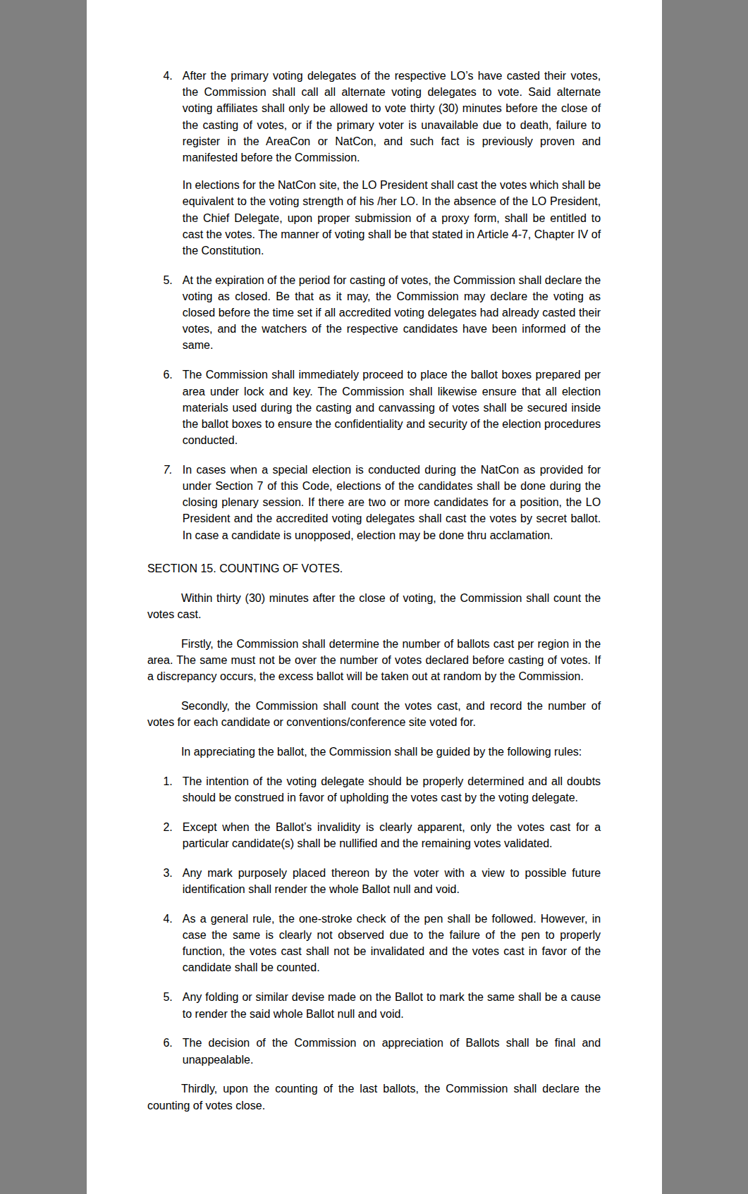After the primary voting delegates of the respective LO’s have casted their votes, the Commission shall call all alternate voting delegates to vote. Said alternate voting affiliates shall only be allowed to vote thirty (30) minutes before the close of the casting of votes, or if the primary voter is unavailable due to death, failure to register in the AreaCon or NatCon, and such fact is previously proven and manifested before the Commission.
In elections for the NatCon site, the LO President shall cast the votes which shall be equivalent to the voting strength of his /her LO. In the absence of the LO President, the Chief Delegate, upon proper submission of a proxy form, shall be entitled to cast the votes. The manner of voting shall be that stated in Article 4-7, Chapter IV of the Constitution.
At the expiration of the period for casting of votes, the Commission shall declare the voting as closed. Be that as it may, the Commission may declare the voting as closed before the time set if all accredited voting delegates had already casted their votes, and the watchers of the respective candidates have been informed of the same.
The Commission shall immediately proceed to place the ballot boxes prepared per area under lock and key. The Commission shall likewise ensure that all election materials used during the casting and canvassing of votes shall be secured inside the ballot boxes to ensure the confidentiality and security of the election procedures conducted.
In cases when a special election is conducted during the NatCon as provided for under Section 7 of this Code, elections of the candidates shall be done during the closing plenary session. If there are two or more candidates for a position, the LO President and the accredited voting delegates shall cast the votes by secret ballot. In case a candidate is unopposed, election may be done thru acclamation.
SECTION 15. COUNTING OF VOTES.
Within thirty (30) minutes after the close of voting, the Commission shall count the votes cast.
Firstly, the Commission shall determine the number of ballots cast per region in the area. The same must not be over the number of votes declared before casting of votes. If a discrepancy occurs, the excess ballot will be taken out at random by the Commission.
Secondly, the Commission shall count the votes cast, and record the number of votes for each candidate or conventions/conference site voted for.
In appreciating the ballot, the Commission shall be guided by the following rules:
The intention of the voting delegate should be properly determined and all doubts should be construed in favor of upholding the votes cast by the voting delegate.
Except when the Ballot’s invalidity is clearly apparent, only the votes cast for a particular candidate(s) shall be nullified and the remaining votes validated.
Any mark purposely placed thereon by the voter with a view to possible future identification shall render the whole Ballot null and void.
As a general rule, the one-stroke check of the pen shall be followed. However, in case the same is clearly not observed due to the failure of the pen to properly function, the votes cast shall not be invalidated and the votes cast in favor of the candidate shall be counted.
Any folding or similar devise made on the Ballot to mark the same shall be a cause to render the said whole Ballot null and void.
The decision of the Commission on appreciation of Ballots shall be final and unappealable.
Thirdly, upon the counting of the last ballots, the Commission shall declare the counting of votes close.